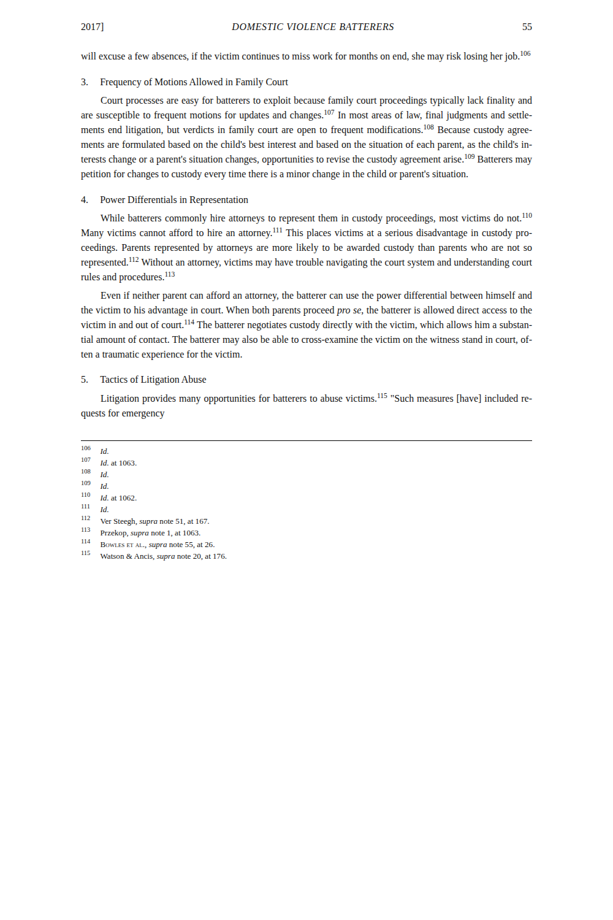2017] Domestic Violence Batterers 55
will excuse a few absences, if the victim continues to miss work for months on end, she may risk losing her job.106
3. Frequency of Motions Allowed in Family Court
Court processes are easy for batterers to exploit because family court proceedings typically lack finality and are susceptible to frequent motions for updates and changes.107 In most areas of law, final judgments and settlements end litigation, but verdicts in family court are open to frequent modifications.108 Because custody agreements are formulated based on the child's best interest and based on the situation of each parent, as the child's interests change or a parent's situation changes, opportunities to revise the custody agreement arise.109 Batterers may petition for changes to custody every time there is a minor change in the child or parent's situation.
4. Power Differentials in Representation
While batterers commonly hire attorneys to represent them in custody proceedings, most victims do not.110 Many victims cannot afford to hire an attorney.111 This places victims at a serious disadvantage in custody proceedings. Parents represented by attorneys are more likely to be awarded custody than parents who are not so represented.112 Without an attorney, victims may have trouble navigating the court system and understanding court rules and procedures.113
Even if neither parent can afford an attorney, the batterer can use the power differential between himself and the victim to his advantage in court. When both parents proceed pro se, the batterer is allowed direct access to the victim in and out of court.114 The batterer negotiates custody directly with the victim, which allows him a substantial amount of contact. The batterer may also be able to cross-examine the victim on the witness stand in court, often a traumatic experience for the victim.
5. Tactics of Litigation Abuse
Litigation provides many opportunities for batterers to abuse victims.115 "Such measures [have] included requests for emergency
Id.
Id. at 1063.
Id.
Id.
Id. at 1062.
Id.
Ver Steegh, supra note 51, at 167.
Przekop, supra note 1, at 1063.
Bowles et al., supra note 55, at 26.
Watson & Ancis, supra note 20, at 176.